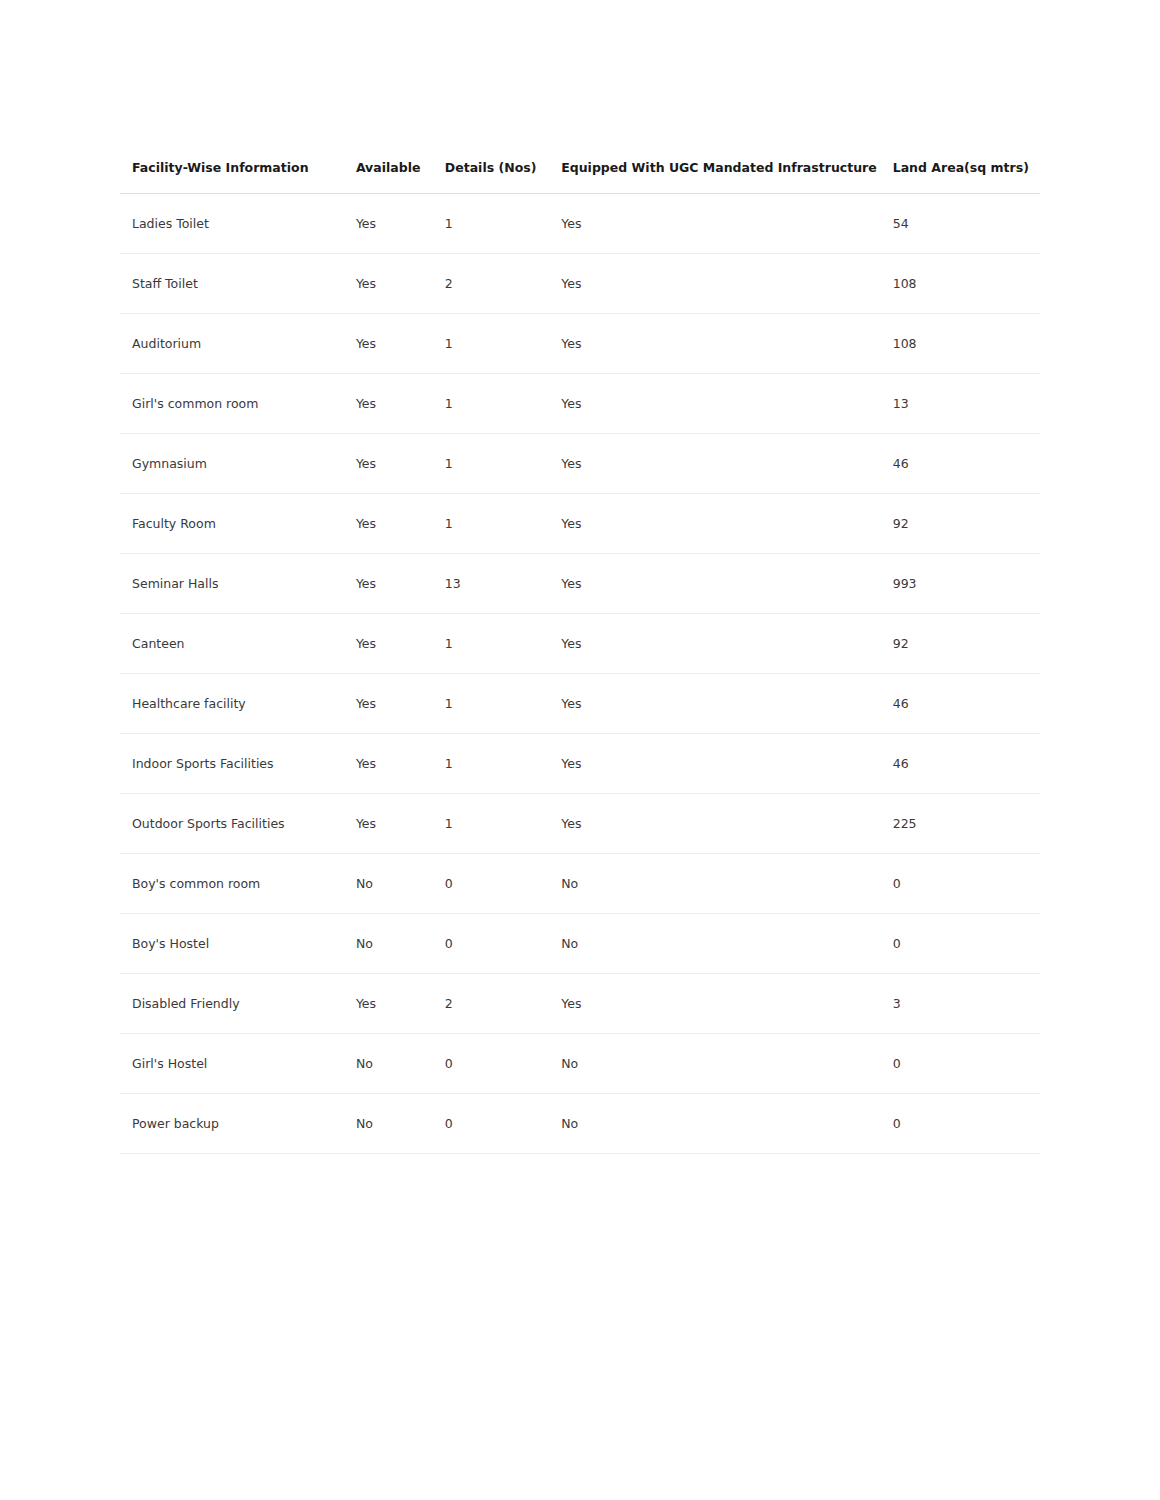| Facility-Wise Information | Available | Details (Nos) | Equipped With UGC Mandated Infrastructure | Land Area(sq mtrs) |
| --- | --- | --- | --- | --- |
| Ladies Toilet | Yes | 1 | Yes | 54 |
| Staff Toilet | Yes | 2 | Yes | 108 |
| Auditorium | Yes | 1 | Yes | 108 |
| Girl's common room | Yes | 1 | Yes | 13 |
| Gymnasium | Yes | 1 | Yes | 46 |
| Faculty Room | Yes | 1 | Yes | 92 |
| Seminar Halls | Yes | 13 | Yes | 993 |
| Canteen | Yes | 1 | Yes | 92 |
| Healthcare facility | Yes | 1 | Yes | 46 |
| Indoor Sports Facilities | Yes | 1 | Yes | 46 |
| Outdoor Sports Facilities | Yes | 1 | Yes | 225 |
| Boy's common room | No | 0 | No | 0 |
| Boy's Hostel | No | 0 | No | 0 |
| Disabled Friendly | Yes | 2 | Yes | 3 |
| Girl's Hostel | No | 0 | No | 0 |
| Power backup | No | 0 | No | 0 |